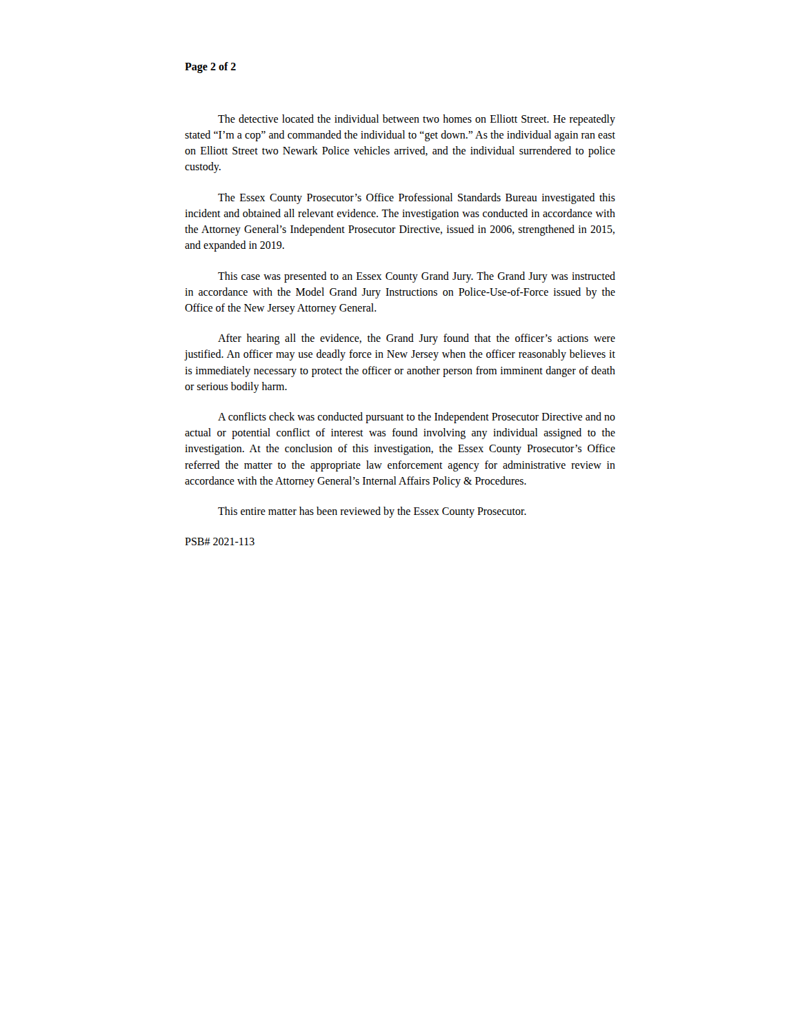Page 2 of 2
The detective located the individual between two homes on Elliott Street. He repeatedly stated “I’m a cop” and commanded the individual to “get down.” As the individual again ran east on Elliott Street two Newark Police vehicles arrived, and the individual surrendered to police custody.
The Essex County Prosecutor’s Office Professional Standards Bureau investigated this incident and obtained all relevant evidence. The investigation was conducted in accordance with the Attorney General’s Independent Prosecutor Directive, issued in 2006, strengthened in 2015, and expanded in 2019.
This case was presented to an Essex County Grand Jury. The Grand Jury was instructed in accordance with the Model Grand Jury Instructions on Police-Use-of-Force issued by the Office of the New Jersey Attorney General.
After hearing all the evidence, the Grand Jury found that the officer’s actions were justified. An officer may use deadly force in New Jersey when the officer reasonably believes it is immediately necessary to protect the officer or another person from imminent danger of death or serious bodily harm.
A conflicts check was conducted pursuant to the Independent Prosecutor Directive and no actual or potential conflict of interest was found involving any individual assigned to the investigation. At the conclusion of this investigation, the Essex County Prosecutor’s Office referred the matter to the appropriate law enforcement agency for administrative review in accordance with the Attorney General’s Internal Affairs Policy & Procedures.
This entire matter has been reviewed by the Essex County Prosecutor.
PSB# 2021-113